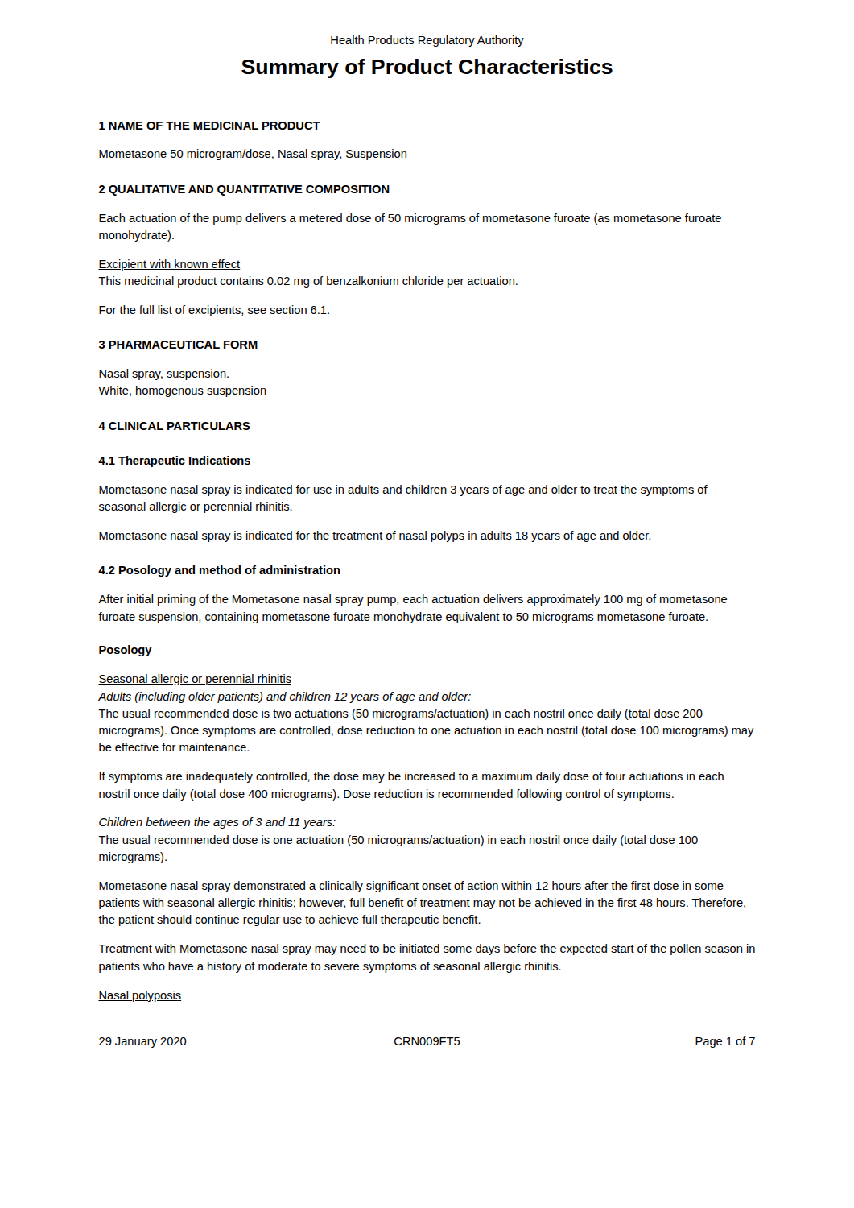Health Products Regulatory Authority
Summary of Product Characteristics
1 NAME OF THE MEDICINAL PRODUCT
Mometasone 50 microgram/dose, Nasal spray, Suspension
2 QUALITATIVE AND QUANTITATIVE COMPOSITION
Each actuation of the pump delivers a metered dose of 50 micrograms of mometasone furoate (as mometasone furoate monohydrate).
Excipient with known effect
This medicinal product contains 0.02 mg of benzalkonium chloride per actuation.
For the full list of excipients, see section 6.1.
3 PHARMACEUTICAL FORM
Nasal spray, suspension.
White, homogenous suspension
4 CLINICAL PARTICULARS
4.1 Therapeutic Indications
Mometasone nasal spray is indicated for use in adults and children 3 years of age and older to treat the symptoms of seasonal allergic or perennial rhinitis.
Mometasone nasal spray is indicated for the treatment of nasal polyps in adults 18 years of age and older.
4.2 Posology and method of administration
After initial priming of the Mometasone nasal spray pump, each actuation delivers approximately 100 mg of mometasone furoate suspension, containing mometasone furoate monohydrate equivalent to 50 micrograms mometasone furoate.
Posology
Seasonal allergic or perennial rhinitis
Adults (including older patients) and children 12 years of age and older:
The usual recommended dose is two actuations (50 micrograms/actuation) in each nostril once daily (total dose 200 micrograms). Once symptoms are controlled, dose reduction to one actuation in each nostril (total dose 100 micrograms) may be effective for maintenance.
If symptoms are inadequately controlled, the dose may be increased to a maximum daily dose of four actuations in each nostril once daily (total dose 400 micrograms). Dose reduction is recommended following control of symptoms.
Children between the ages of 3 and 11 years:
The usual recommended dose is one actuation (50 micrograms/actuation) in each nostril once daily (total dose 100 micrograms).
Mometasone nasal spray demonstrated a clinically significant onset of action within 12 hours after the first dose in some patients with seasonal allergic rhinitis; however, full benefit of treatment may not be achieved in the first 48 hours. Therefore, the patient should continue regular use to achieve full therapeutic benefit.
Treatment with Mometasone nasal spray may need to be initiated some days before the expected start of the pollen season in patients who have a history of moderate to severe symptoms of seasonal allergic rhinitis.
Nasal polyposis
29 January 2020 CRN009FT5 Page 1 of 7